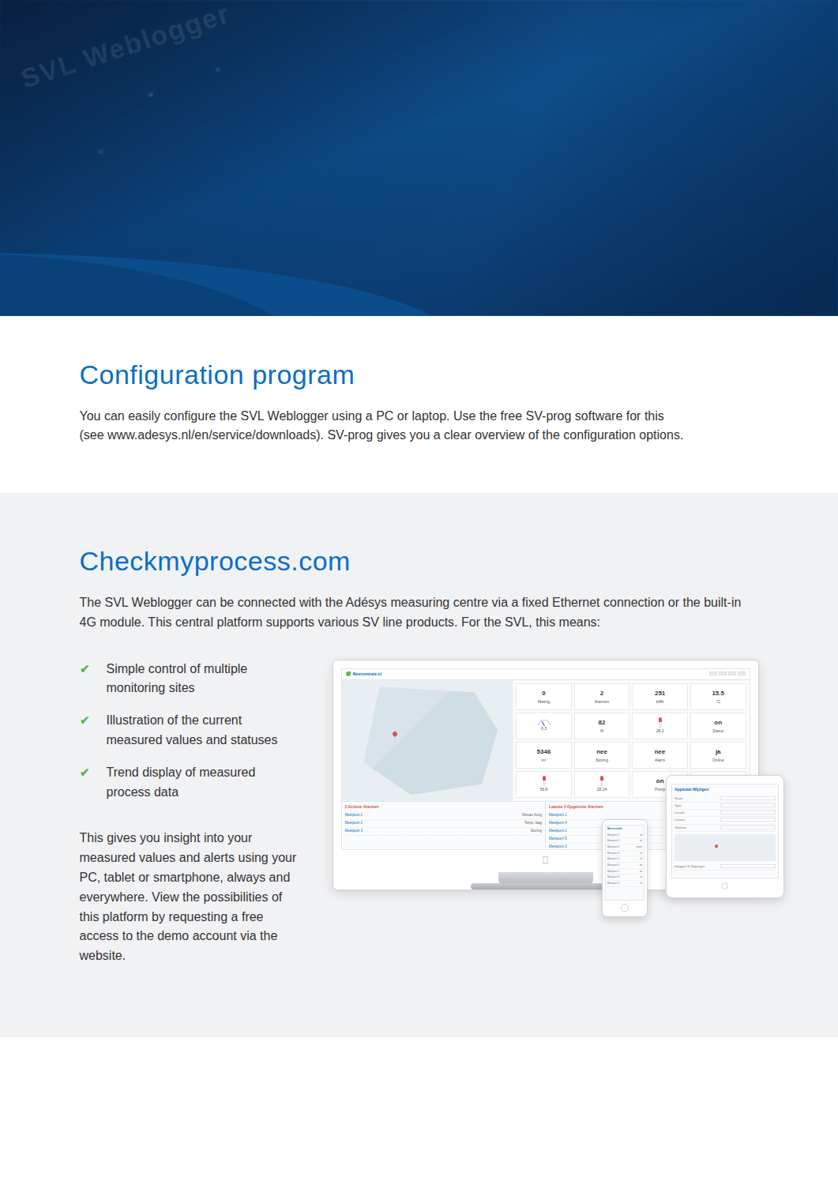Configuration program
You can easily configure the SVL Weblogger using a PC or laptop. Use the free SV-prog software for this
(see www.adesys.nl/en/service/downloads). SV-prog gives you a clear overview of the configuration options.
Checkmyprocess.com
The SVL Weblogger can be connected with the Adésys measuring centre via a fixed Ethernet connection or the built-in 4G module. This central platform supports various SV line products. For the SVL, this means:
Simple control of multiple monitoring sites
Illustration of the current measured values and statuses
Trend display of measured process data
This gives you insight into your measured values and alerts using your PC, tablet or smartphone, always and everywhere. View the possibilities of this platform by requesting a free access to the demo account via the website.
Meetcentrale.nl
0 Meting
2 Alarmen
251kWh
15.5°C
0.3
82%
28.2
on Status
5346m³
nee Storing
nee Alarm
ja Online
56.8
28.24
on Pomp
0 Fout
3 Actieve Alarmen
Meetpunt 1 Niveau hoog
Meetpunt 2 Temp. laag
Meetpunt 3 Storing
Laatste 5 Opgeloste Alarmen
Meetpunt 1 Opgelost
Meetpunt 4 Opgelost
Meetpunt 2 Opgelost
Meetpunt 5 Opgelost
Meetpunt 3 Opgelost

Meetcentrale
Meetpunt 1 ok
Meetpunt 2 ok
Meetpunt 3 alarm
Meetpunt 4 ok
Meetpunt 5 ok
Meetpunt 6 ok
Meetpunt 7 ok
Meetpunt 8 ok
Meetpunt 9 ok
Apparaat Wijzigen
Naam
Type
Locatie
Contact
Telefoon
Inloggen & Uitgangen